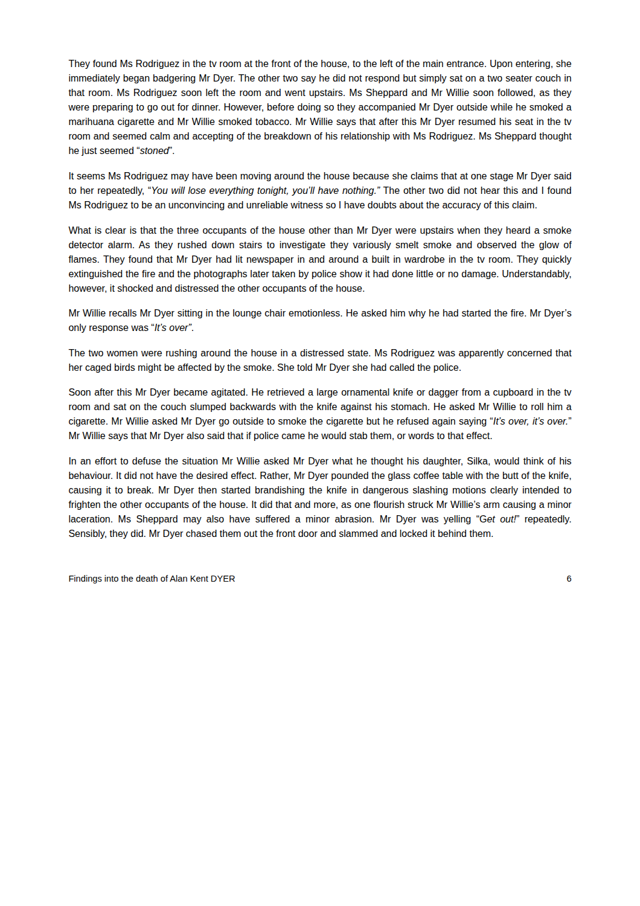They found Ms Rodriguez in the tv room at the front of the house, to the left of the main entrance. Upon entering, she immediately began badgering Mr Dyer. The other two say he did not respond but simply sat on a two seater couch in that room. Ms Rodriguez soon left the room and went upstairs. Ms Sheppard and Mr Willie soon followed, as they were preparing to go out for dinner. However, before doing so they accompanied Mr Dyer outside while he smoked a marihuana cigarette and Mr Willie smoked tobacco. Mr Willie says that after this Mr Dyer resumed his seat in the tv room and seemed calm and accepting of the breakdown of his relationship with Ms Rodriguez. Ms Sheppard thought he just seemed “stoned”.
It seems Ms Rodriguez may have been moving around the house because she claims that at one stage Mr Dyer said to her repeatedly, “You will lose everything tonight, you’ll have nothing.” The other two did not hear this and I found Ms Rodriguez to be an unconvincing and unreliable witness so I have doubts about the accuracy of this claim.
What is clear is that the three occupants of the house other than Mr Dyer were upstairs when they heard a smoke detector alarm. As they rushed down stairs to investigate they variously smelt smoke and observed the glow of flames. They found that Mr Dyer had lit newspaper in and around a built in wardrobe in the tv room. They quickly extinguished the fire and the photographs later taken by police show it had done little or no damage. Understandably, however, it shocked and distressed the other occupants of the house.
Mr Willie recalls Mr Dyer sitting in the lounge chair emotionless. He asked him why he had started the fire. Mr Dyer’s only response was “It’s over”.
The two women were rushing around the house in a distressed state. Ms Rodriguez was apparently concerned that her caged birds might be affected by the smoke. She told Mr Dyer she had called the police.
Soon after this Mr Dyer became agitated. He retrieved a large ornamental knife or dagger from a cupboard in the tv room and sat on the couch slumped backwards with the knife against his stomach. He asked Mr Willie to roll him a cigarette. Mr Willie asked Mr Dyer go outside to smoke the cigarette but he refused again saying “It’s over, it’s over.” Mr Willie says that Mr Dyer also said that if police came he would stab them, or words to that effect.
In an effort to defuse the situation Mr Willie asked Mr Dyer what he thought his daughter, Silka, would think of his behaviour. It did not have the desired effect. Rather, Mr Dyer pounded the glass coffee table with the butt of the knife, causing it to break. Mr Dyer then started brandishing the knife in dangerous slashing motions clearly intended to frighten the other occupants of the house. It did that and more, as one flourish struck Mr Willie’s arm causing a minor laceration. Ms Sheppard may also have suffered a minor abrasion. Mr Dyer was yelling “Get out!” repeatedly. Sensibly, they did. Mr Dyer chased them out the front door and slammed and locked it behind them.
Findings into the death of Alan Kent DYER6